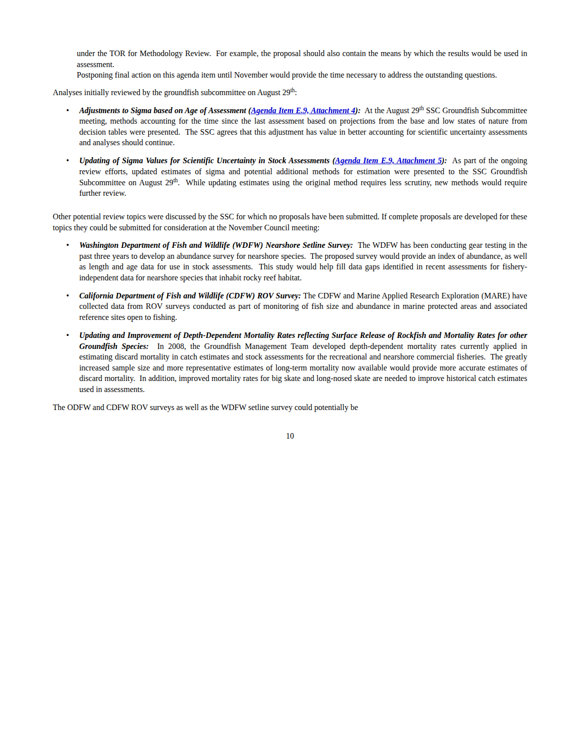under the TOR for Methodology Review. For example, the proposal should also contain the means by which the results would be used in assessment.
Postponing final action on this agenda item until November would provide the time necessary to address the outstanding questions.
Analyses initially reviewed by the groundfish subcommittee on August 29th:
Adjustments to Sigma based on Age of Assessment (Agenda Item E.9, Attachment 4): At the August 29th SSC Groundfish Subcommittee meeting, methods accounting for the time since the last assessment based on projections from the base and low states of nature from decision tables were presented. The SSC agrees that this adjustment has value in better accounting for scientific uncertainty assessments and analyses should continue.
Updating of Sigma Values for Scientific Uncertainty in Stock Assessments (Agenda Item E.9, Attachment 5): As part of the ongoing review efforts, updated estimates of sigma and potential additional methods for estimation were presented to the SSC Groundfish Subcommittee on August 29th. While updating estimates using the original method requires less scrutiny, new methods would require further review.
Other potential review topics were discussed by the SSC for which no proposals have been submitted. If complete proposals are developed for these topics they could be submitted for consideration at the November Council meeting:
Washington Department of Fish and Wildlife (WDFW) Nearshore Setline Survey: The WDFW has been conducting gear testing in the past three years to develop an abundance survey for nearshore species. The proposed survey would provide an index of abundance, as well as length and age data for use in stock assessments. This study would help fill data gaps identified in recent assessments for fishery-independent data for nearshore species that inhabit rocky reef habitat.
California Department of Fish and Wildlife (CDFW) ROV Survey: The CDFW and Marine Applied Research Exploration (MARE) have collected data from ROV surveys conducted as part of monitoring of fish size and abundance in marine protected areas and associated reference sites open to fishing.
Updating and Improvement of Depth-Dependent Mortality Rates reflecting Surface Release of Rockfish and Mortality Rates for other Groundfish Species: In 2008, the Groundfish Management Team developed depth-dependent mortality rates currently applied in estimating discard mortality in catch estimates and stock assessments for the recreational and nearshore commercial fisheries. The greatly increased sample size and more representative estimates of long-term mortality now available would provide more accurate estimates of discard mortality. In addition, improved mortality rates for big skate and long-nosed skate are needed to improve historical catch estimates used in assessments.
The ODFW and CDFW ROV surveys as well as the WDFW setline survey could potentially be
10